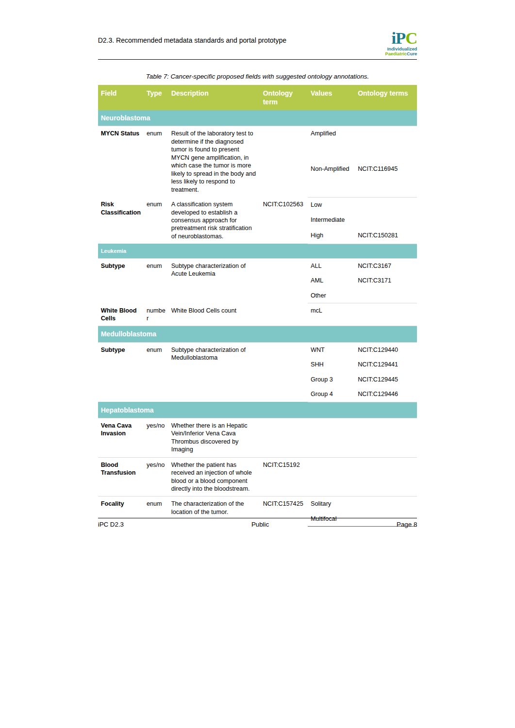D2.3. Recommended metadata standards and portal prototype
iPC
Individualized
Paediatric Cure
Table 7: Cancer-specific proposed fields with suggested ontology annotations.
| Field | Type | Description | Ontology term | Values | Ontology terms |
| --- | --- | --- | --- | --- | --- |
| Neuroblastoma |
| MYCN Status | enum | Result of the laboratory test to determine if the diagnosed tumor is found to present MYCN gene amplification, in which case the tumor is more likely to spread in the body and less likely to respond to treatment. | | Amplified | |
| Non-Amplified | NCIT:C116945 |
| Risk Classification | enum | A classification system developed to establish a consensus approach for pretreatment risk stratification of neuroblastomas. | NCIT:C102563 | Low | |
| Intermediate | |
| High | NCIT:C150281 |
| Leukemia |
| Subtype | enum | Subtype characterization of Acute Leukemia | | ALL | NCIT:C3167 |
| AML | NCIT:C3171 |
| Other | |
| White Blood Cells | numbe r | White Blood Cells count | | mcL | |
| Medulloblastoma |
| Subtype | enum | Subtype characterization of Medulloblastoma | | WNT | NCIT:C129440 |
| SHH | NCIT:C129441 |
| Group 3 | NCIT:C129445 |
| Group 4 | NCIT:C129446 |
| Hepatoblastoma |
| Vena Cava Invasion | yes/no | Whether there is an Hepatic Vein/Inferior Vena Cava Thrombus discovered by Imaging | | | |
| Blood Transfusion | yes/no | Whether the patient has received an injection of whole blood or a blood component directly into the bloodstream. | NCIT:C15192 | | |
| Focality | enum | The characterization of the location of the tumor. | NCIT:C157425 | Solitary | |
| Multifocal | |
iPC D2.3
Public
Page 8